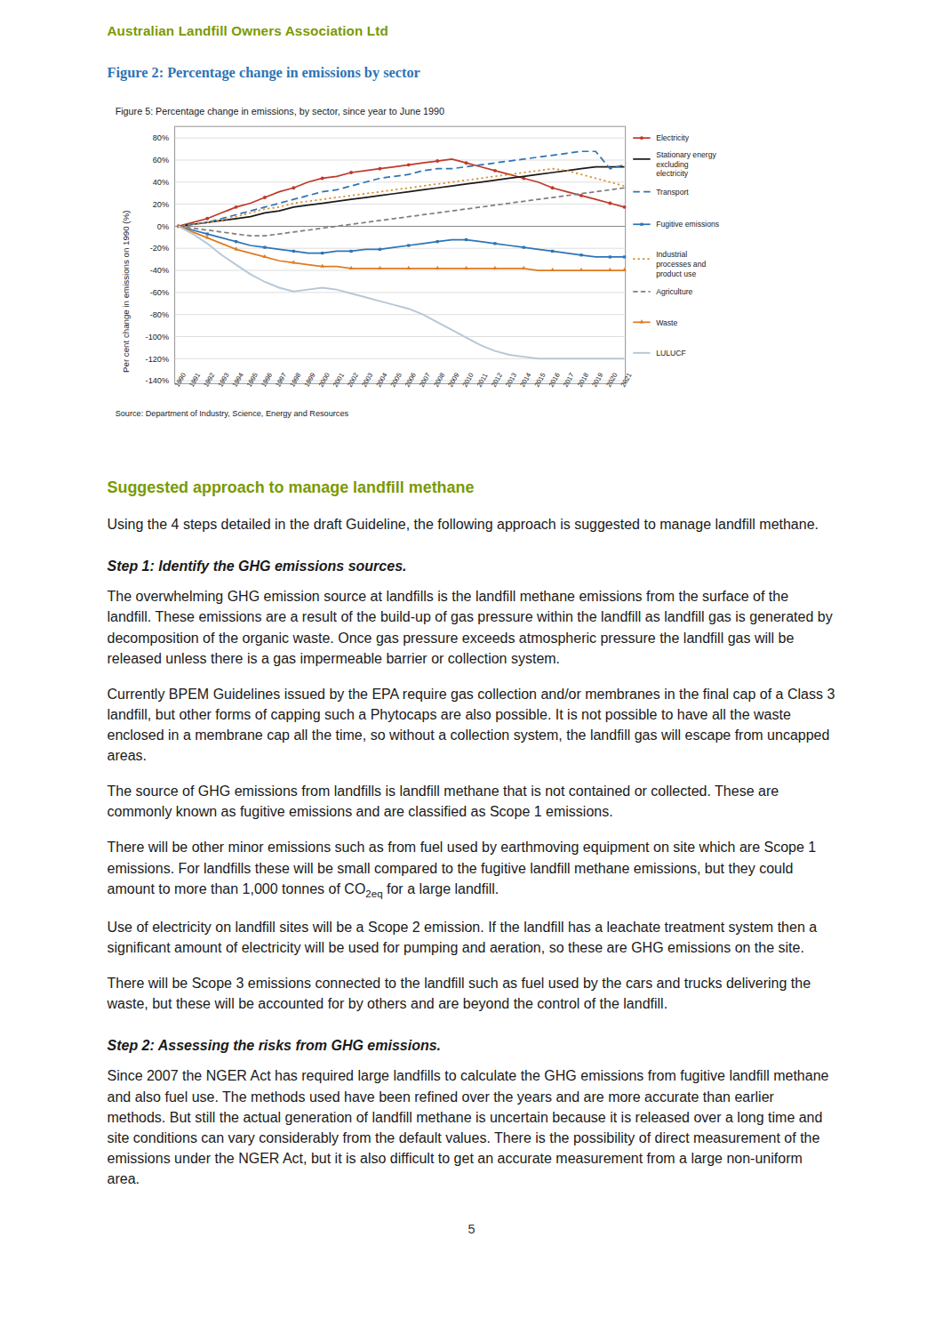Australian Landfill Owners Association Ltd
Figure 2: Percentage change in emissions by sector
Figure 5: Percentage change in emissions, by sector, since year to June 1990 Line chart showing percentage change in emissions on 1990 levels from 1990 to 2021 for Electricity, Stationary energy excluding electricity, Transport, Fugitive emissions, Industrial processes and product use, Agriculture, Waste and LULUCF. Electricity rises to about 65 per cent by 2009 then falls to about 25 per cent. Waste falls to about minus 40 per cent. LULUCF falls to about minus 120 per cent. Figure 5: Percentage change in emissions, by sector, since year to June 1990 Per cent change in emissions on 1990 (%) 80% 60% 40% 20% 0% -20% -40% -60% -80% -100% -120% -140% 1990 1991 1992 1993 1994 1995 1996 1997 1998 1999 2000 2001 2002 2003 2004 2005 2006 2007 2008 2009 2010 2011 2012 2013 2014 2015 2016 2017 2018 2019 2020 2021 Electricity Stationary energy excluding electricity Transport Fugitive emissions Industrial processes and product use Agriculture Waste LULUCF Source: Department of Industry, Science, Energy and Resources
Suggested approach to manage landfill methane
Using the 4 steps detailed in the draft Guideline, the following approach is suggested to manage landfill methane.
Step 1: Identify the GHG emissions sources.
The overwhelming GHG emission source at landfills is the landfill methane emissions from the surface of the landfill. These emissions are a result of the build-up of gas pressure within the landfill as landfill gas is generated by decomposition of the organic waste. Once gas pressure exceeds atmospheric pressure the landfill gas will be released unless there is a gas impermeable barrier or collection system.
Currently BPEM Guidelines issued by the EPA require gas collection and/or membranes in the final cap of a Class 3 landfill, but other forms of capping such a Phytocaps are also possible. It is not possible to have all the waste enclosed in a membrane cap all the time, so without a collection system, the landfill gas will escape from uncapped areas.
The source of GHG emissions from landfills is landfill methane that is not contained or collected. These are commonly known as fugitive emissions and are classified as Scope 1 emissions.
There will be other minor emissions such as from fuel used by earthmoving equipment on site which are Scope 1 emissions. For landfills these will be small compared to the fugitive landfill methane emissions, but they could amount to more than 1,000 tonnes of CO2eq for a large landfill.
Use of electricity on landfill sites will be a Scope 2 emission. If the landfill has a leachate treatment system then a significant amount of electricity will be used for pumping and aeration, so these are GHG emissions on the site.
There will be Scope 3 emissions connected to the landfill such as fuel used by the cars and trucks delivering the waste, but these will be accounted for by others and are beyond the control of the landfill.
Step 2: Assessing the risks from GHG emissions.
Since 2007 the NGER Act has required large landfills to calculate the GHG emissions from fugitive landfill methane and also fuel use. The methods used have been refined over the years and are more accurate than earlier methods. But still the actual generation of landfill methane is uncertain because it is released over a long time and site conditions can vary considerably from the default values. There is the possibility of direct measurement of the emissions under the NGER Act, but it is also difficult to get an accurate measurement from a large non-uniform area.
5